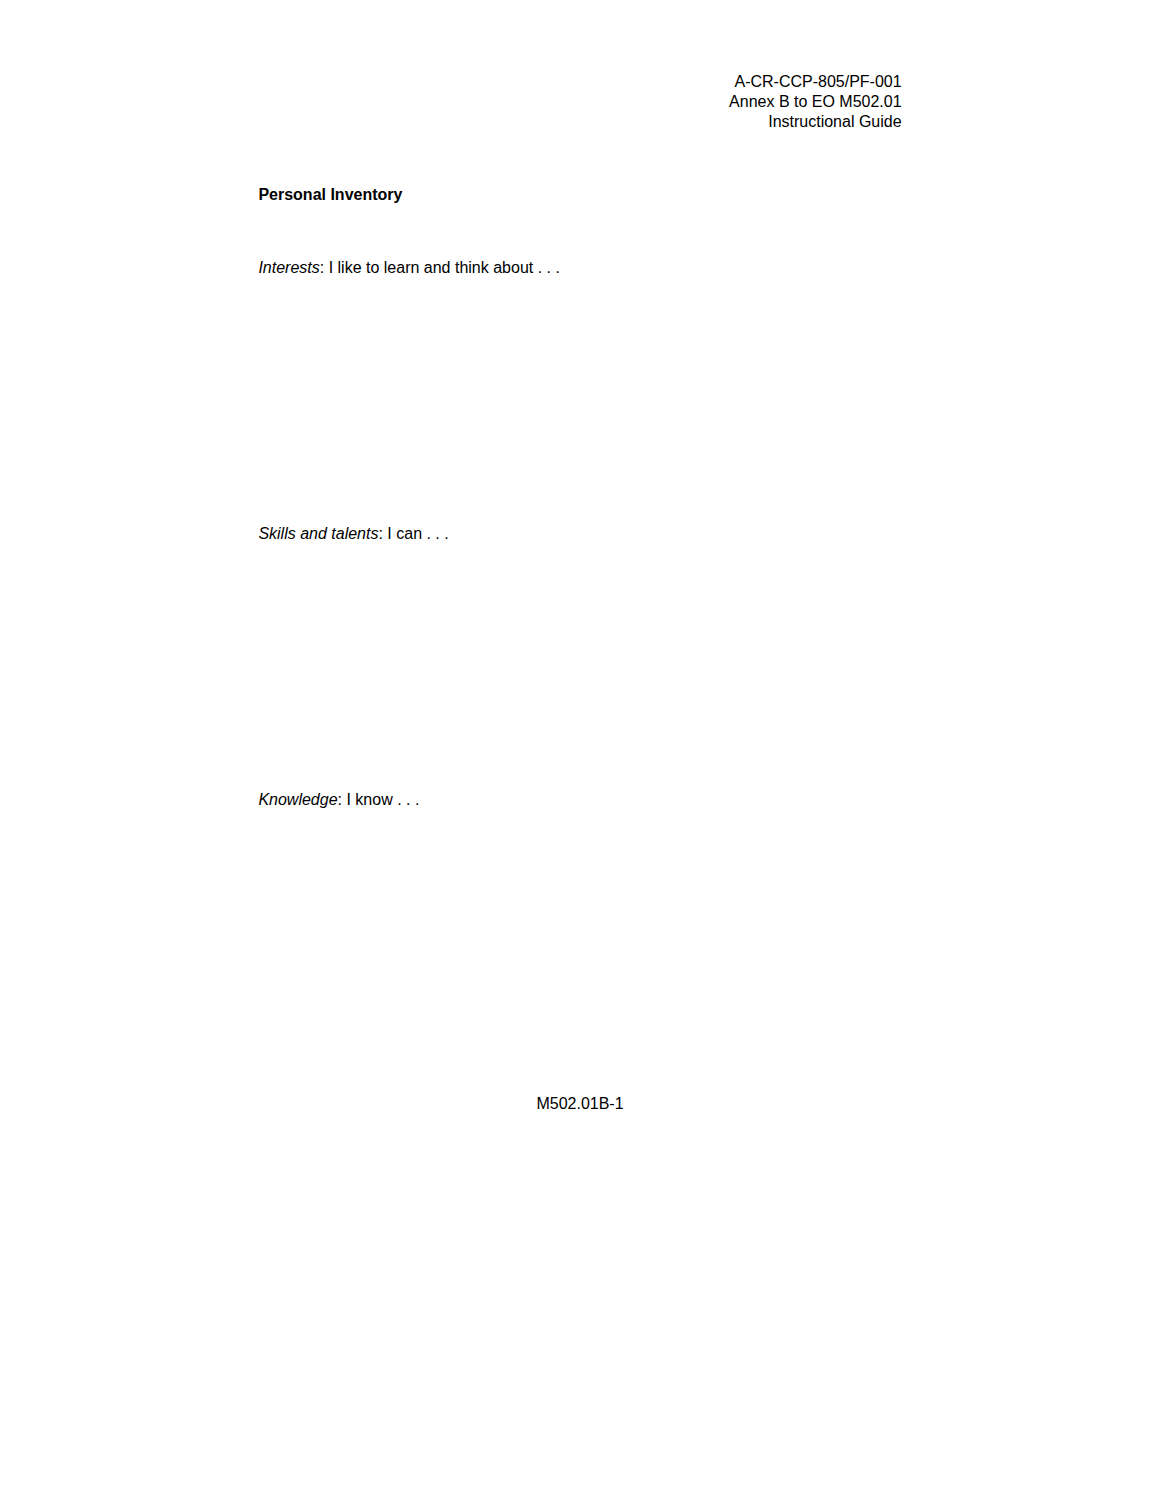A-CR-CCP-805/PF-001
Annex B to EO M502.01
Instructional Guide
Personal Inventory
Interests: I like to learn and think about . . .
Skills and talents: I can . . .
Knowledge: I know . . .
M502.01B-1